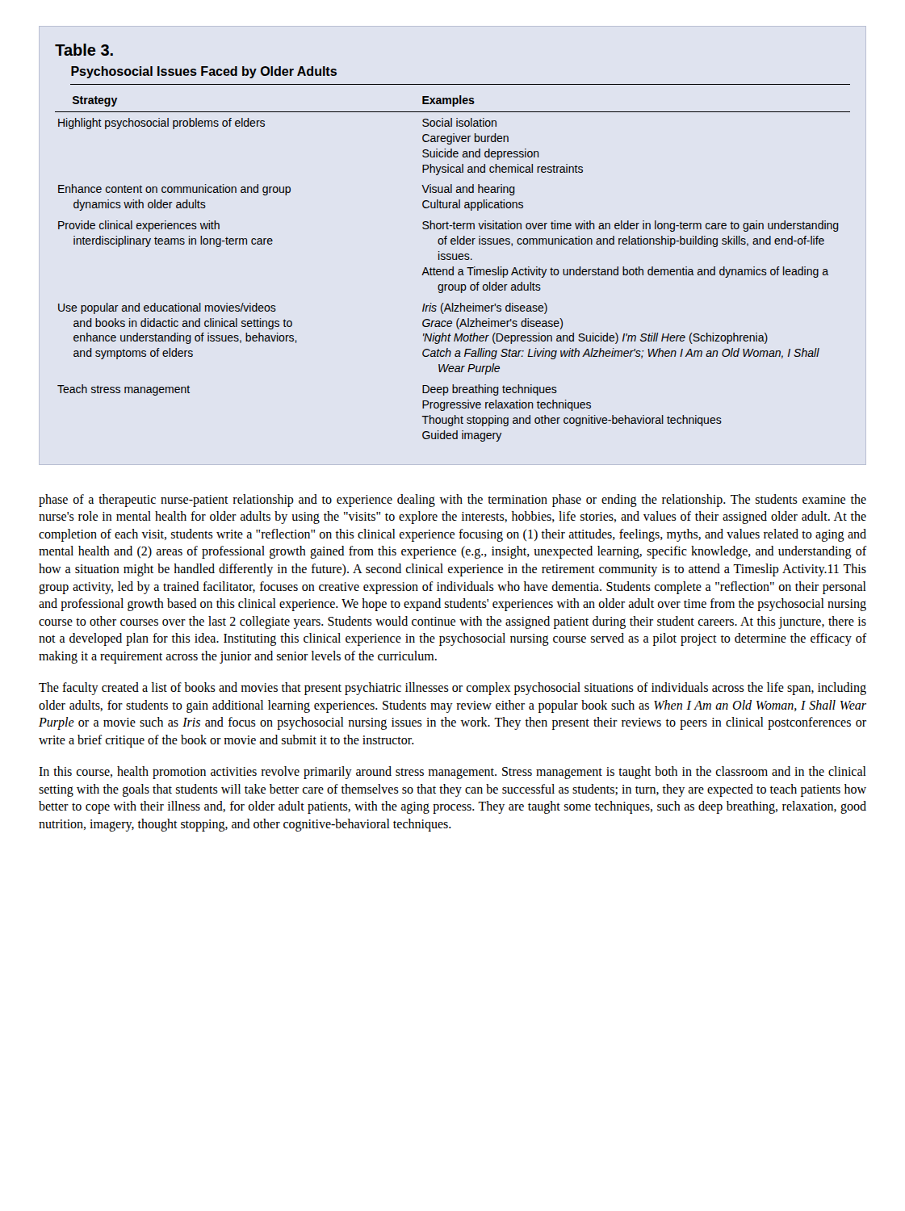Table 3.
Psychosocial Issues Faced by Older Adults
| Strategy | Examples |
| --- | --- |
| Highlight psychosocial problems of elders | Social isolation Caregiver burden Suicide and depression Physical and chemical restraints |
| Enhance content on communication and group dynamics with older adults | Visual and hearing Cultural applications |
| Provide clinical experiences with interdisciplinary teams in long-term care | Short-term visitation over time with an elder in long-term care to gain understanding of elder issues, communication and relationship-building skills, and end-of-life issues. Attend a Timeslip Activity to understand both dementia and dynamics of leading a group of older adults |
| Use popular and educational movies/videos and books in didactic and clinical settings to enhance understanding of issues, behaviors, and symptoms of elders | Iris (Alzheimer's disease) Grace (Alzheimer's disease) 'Night Mother (Depression and Suicide) I'm Still Here (Schizophrenia) Catch a Falling Star: Living with Alzheimer's; When I Am an Old Woman, I Shall Wear Purple |
| Teach stress management | Deep breathing techniques Progressive relaxation techniques Thought stopping and other cognitive-behavioral techniques Guided imagery |
phase of a therapeutic nurse-patient relationship and to experience dealing with the termination phase or ending the relationship. The students examine the nurse's role in mental health for older adults by using the "visits" to explore the interests, hobbies, life stories, and values of their assigned older adult. At the completion of each visit, students write a "reflection" on this clinical experience focusing on (1) their attitudes, feelings, myths, and values related to aging and mental health and (2) areas of professional growth gained from this experience (e.g., insight, unexpected learning, specific knowledge, and understanding of how a situation might be handled differently in the future). A second clinical experience in the retirement community is to attend a Timeslip Activity.11 This group activity, led by a trained facilitator, focuses on creative expression of individuals who have dementia. Students complete a "reflection" on their personal and professional growth based on this clinical experience. We hope to expand students' experiences with an older adult over time from the psychosocial nursing course to other courses over the last 2 collegiate years. Students would continue with the assigned patient during their student careers. At this juncture, there is not a developed plan for this idea. Instituting this clinical experience in the psychosocial nursing course served as a pilot project to determine the efficacy of making it a requirement across the junior and senior levels of the curriculum.
The faculty created a list of books and movies that present psychiatric illnesses or complex psychosocial situations of individuals across the life span, including older adults, for students to gain additional learning experiences. Students may review either a popular book such as When I Am an Old Woman, I Shall Wear Purple or a movie such as Iris and focus on psychosocial nursing issues in the work. They then present their reviews to peers in clinical postconferences or write a brief critique of the book or movie and submit it to the instructor.
In this course, health promotion activities revolve primarily around stress management. Stress management is taught both in the classroom and in the clinical setting with the goals that students will take better care of themselves so that they can be successful as students; in turn, they are expected to teach patients how better to cope with their illness and, for older adult patients, with the aging process. They are taught some techniques, such as deep breathing, relaxation, good nutrition, imagery, thought stopping, and other cognitive-behavioral techniques.